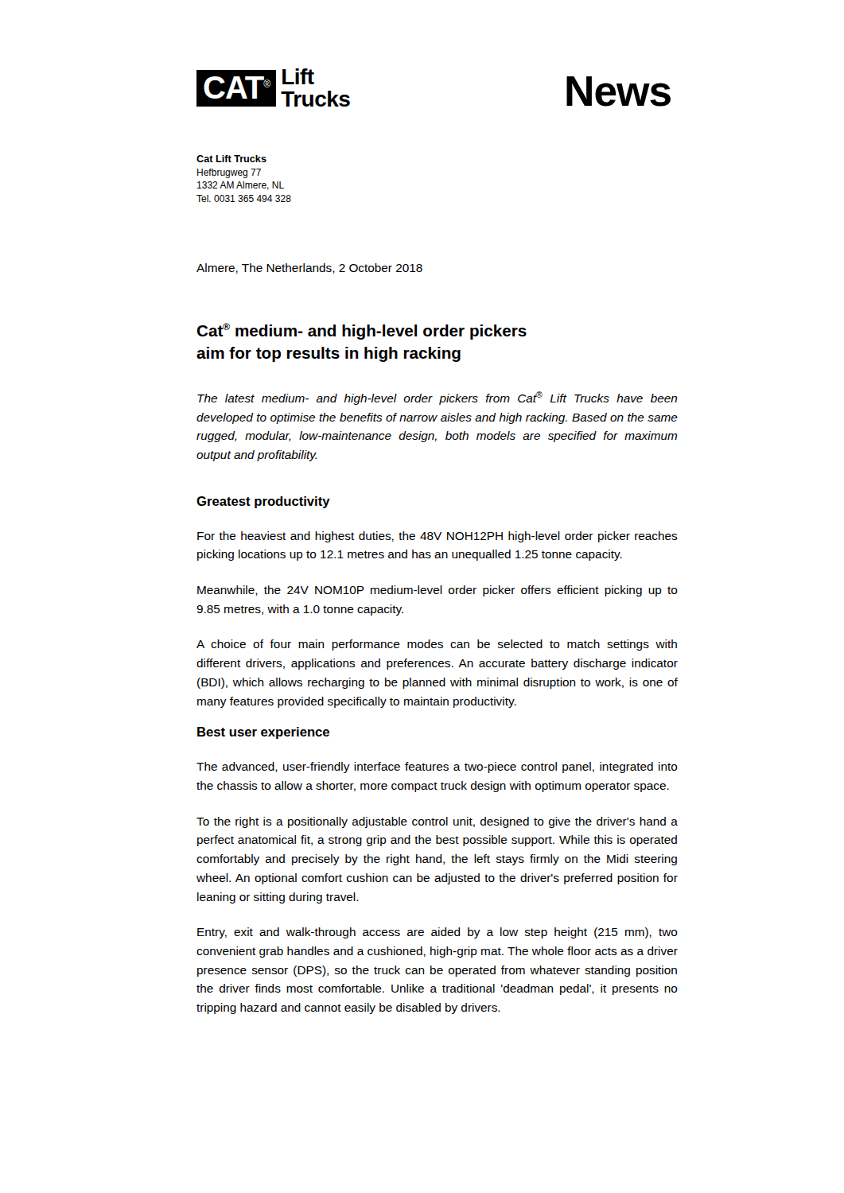CAT®
Lift
Trucks
News
Cat Lift Trucks
Hefbrugweg 77
1332 AM Almere, NL
Tel. 0031 365 494 328
Almere, The Netherlands, 2 October 2018
Cat® medium- and high-level order pickers
aim for top results in high racking
The latest medium- and high-level order pickers from Cat® Lift Trucks have been developed to optimise the benefits of narrow aisles and high racking. Based on the same rugged, modular, low-maintenance design, both models are specified for maximum output and profitability.
Greatest productivity
For the heaviest and highest duties, the 48V NOH12PH high-level order picker reaches picking locations up to 12.1 metres and has an unequalled 1.25 tonne capacity.
Meanwhile, the 24V NOM10P medium-level order picker offers efficient picking up to 9.85 metres, with a 1.0 tonne capacity.
A choice of four main performance modes can be selected to match settings with different drivers, applications and preferences. An accurate battery discharge indicator (BDI), which allows recharging to be planned with minimal disruption to work, is one of many features provided specifically to maintain productivity.
Best user experience
The advanced, user-friendly interface features a two-piece control panel, integrated into the chassis to allow a shorter, more compact truck design with optimum operator space.
To the right is a positionally adjustable control unit, designed to give the driver's hand a perfect anatomical fit, a strong grip and the best possible support. While this is operated comfortably and precisely by the right hand, the left stays firmly on the Midi steering wheel. An optional comfort cushion can be adjusted to the driver's preferred position for leaning or sitting during travel.
Entry, exit and walk-through access are aided by a low step height (215 mm), two convenient grab handles and a cushioned, high-grip mat. The whole floor acts as a driver presence sensor (DPS), so the truck can be operated from whatever standing position the driver finds most comfortable. Unlike a traditional 'deadman pedal', it presents no tripping hazard and cannot easily be disabled by drivers.